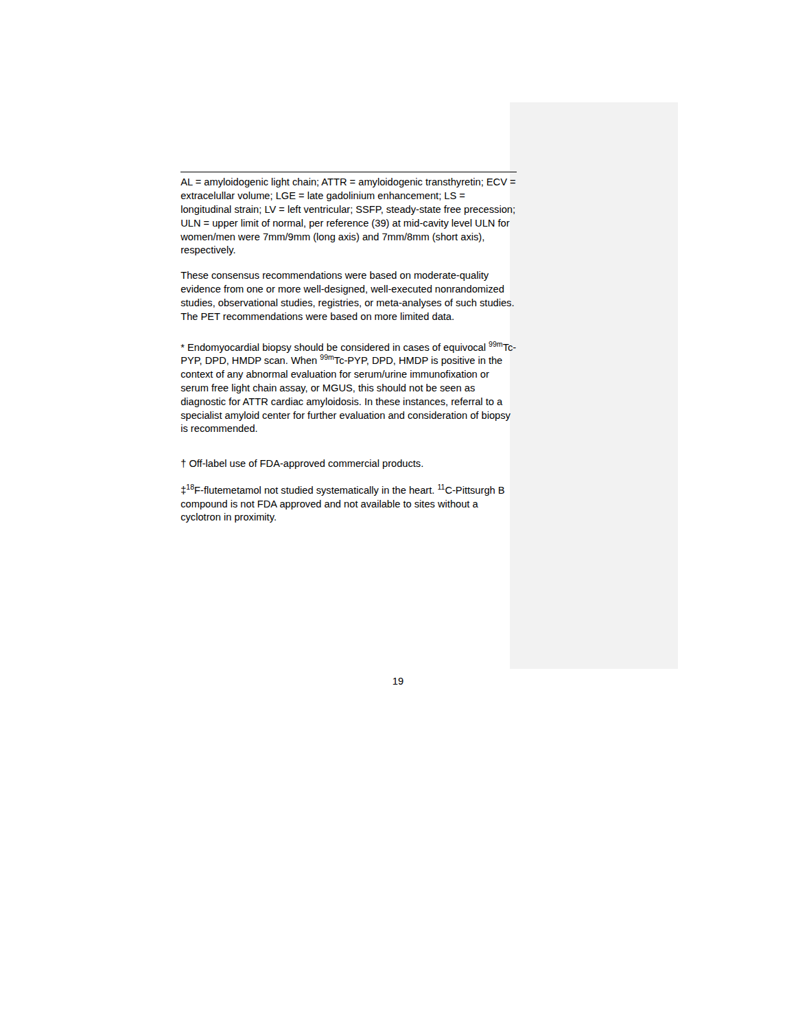AL = amyloidogenic light chain; ATTR = amyloidogenic transthyretin; ECV = extracelullar volume; LGE = late gadolinium enhancement; LS = longitudinal strain; LV = left ventricular; SSFP, steady-state free precession; ULN = upper limit of normal, per reference (39) at mid-cavity level ULN for women/men were 7mm/9mm (long axis) and 7mm/8mm (short axis), respectively.
These consensus recommendations were based on moderate-quality evidence from one or more well-designed, well-executed nonrandomized studies, observational studies, registries, or meta-analyses of such studies. The PET recommendations were based on more limited data.
* Endomyocardial biopsy should be considered in cases of equivocal 99mTc-PYP, DPD, HMDP scan. When 99mTc-PYP, DPD, HMDP is positive in the context of any abnormal evaluation for serum/urine immunofixation or serum free light chain assay, or MGUS, this should not be seen as diagnostic for ATTR cardiac amyloidosis. In these instances, referral to a specialist amyloid center for further evaluation and consideration of biopsy is recommended.
† Off-label use of FDA-approved commercial products.
‡18F-flutemetamol not studied systematically in the heart. 11C-Pittsurgh B compound is not FDA approved and not available to sites without a cyclotron in proximity.
19